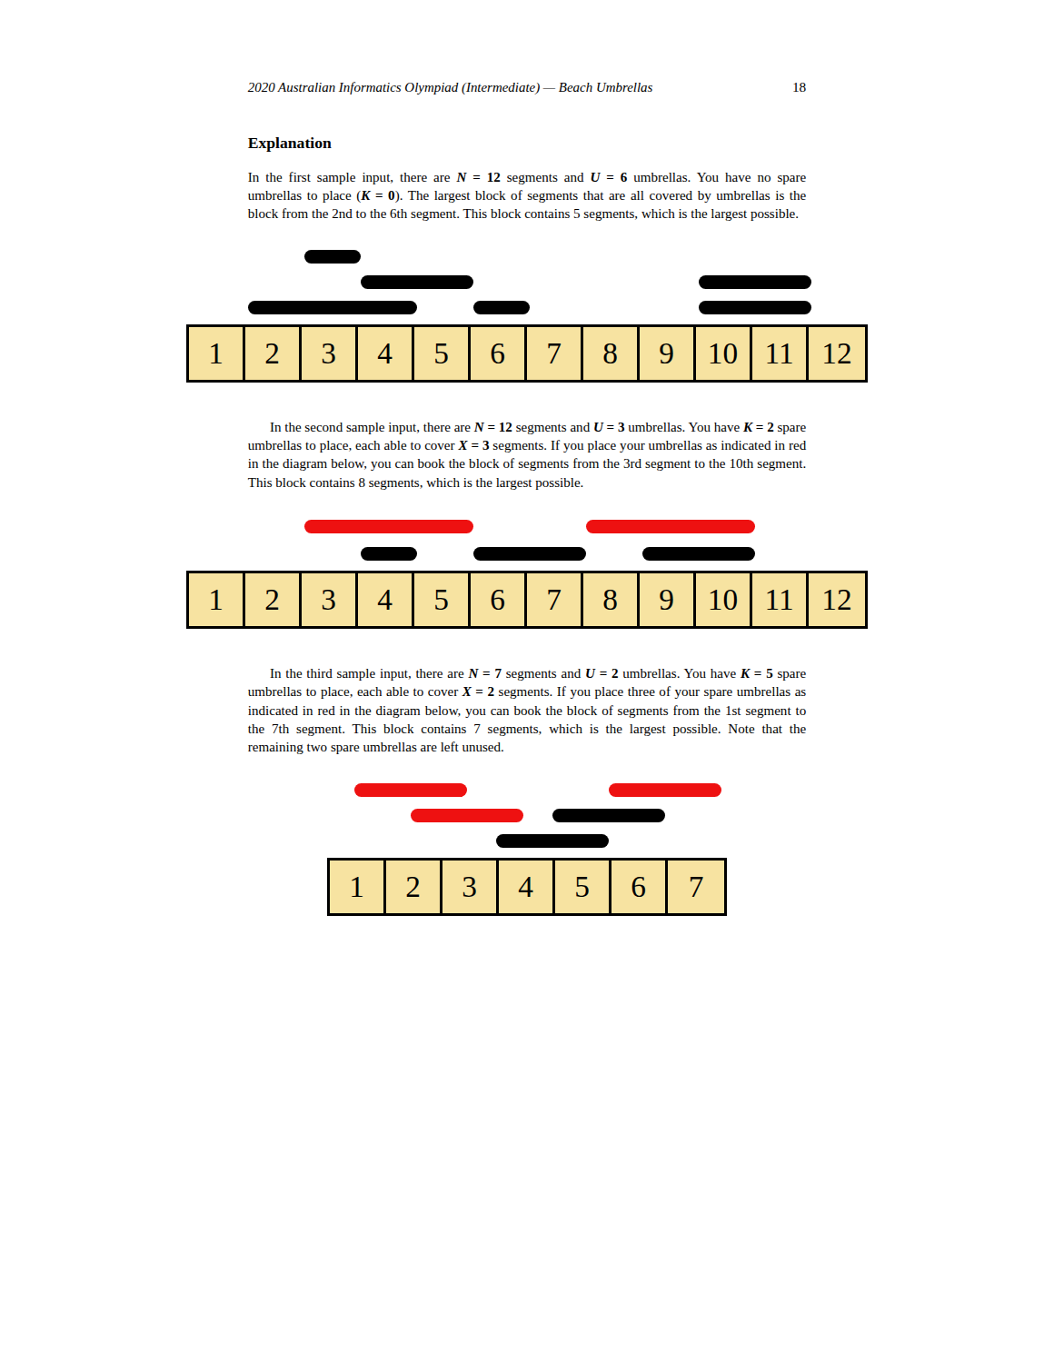2020 Australian Informatics Olympiad (Intermediate) — Beach Umbrellas 18
Explanation
In the first sample input, there are N = 12 segments and U = 6 umbrellas. You have no spare umbrellas to place (K = 0). The largest block of segments that are all covered by umbrellas is the block from the 2nd to the 6th segment. This block contains 5 segments, which is the largest possible.
1
2
3
4
5
6
7
8
9
10
11
12
In the second sample input, there are N = 12 segments and U = 3 umbrellas. You have K = 2 spare umbrellas to place, each able to cover X = 3 segments. If you place your umbrellas as indicated in red in the diagram below, you can book the block of segments from the 3rd segment to the 10th segment. This block contains 8 segments, which is the largest possible.
1
2
3
4
5
6
7
8
9
10
11
12
In the third sample input, there are N = 7 segments and U = 2 umbrellas. You have K = 5 spare umbrellas to place, each able to cover X = 2 segments. If you place three of your spare umbrellas as indicated in red in the diagram below, you can book the block of segments from the 1st segment to the 7th segment. This block contains 7 segments, which is the largest possible. Note that the remaining two spare umbrellas are left unused.
1
2
3
4
5
6
7